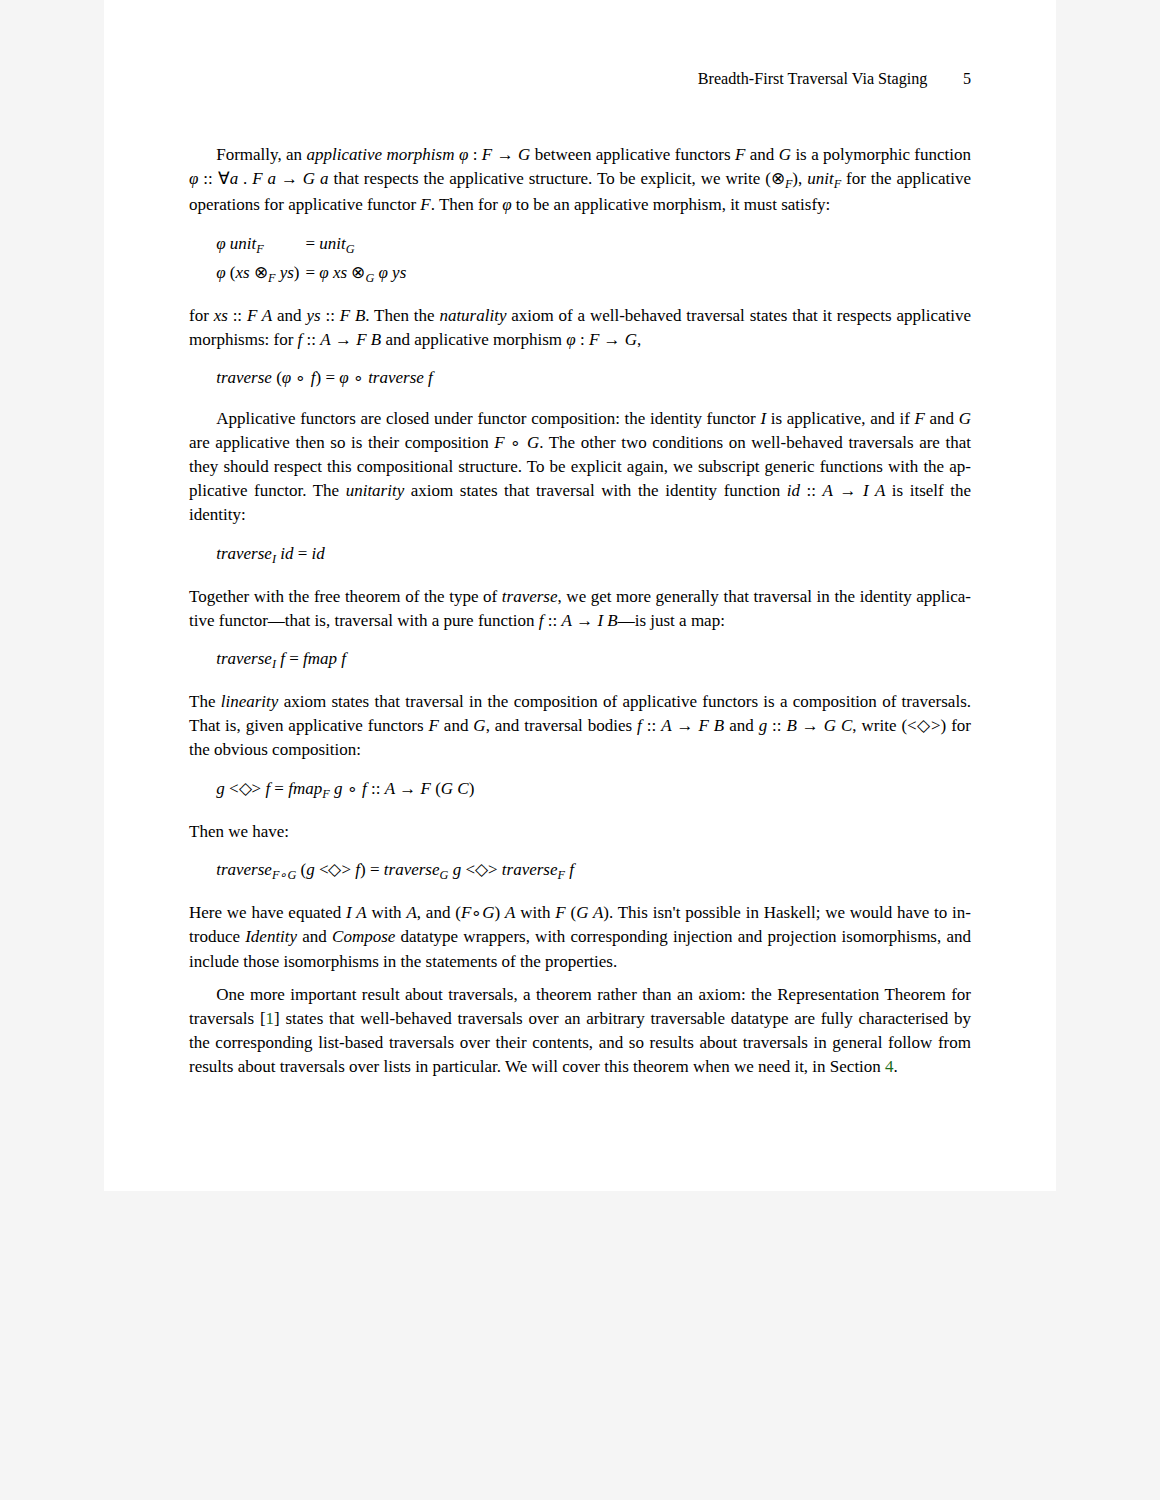Breadth-First Traversal Via Staging 5
Formally, an applicative morphism φ : F → G between applicative functors F and G is a polymorphic function φ :: ∀a . F a → G a that respects the applicative structure. To be explicit, we write (⊗F), unitF for the applicative operations for applicative functor F. Then for φ to be an applicative morphism, it must satisfy:
φ unitF
= unitG
φ (xs ⊗F ys)
= φ xs ⊗G φ ys
for xs :: F A and ys :: F B. Then the naturality axiom of a well-behaved traversal states that it respects applicative morphisms: for f :: A → F B and applicative morphism φ : F → G,
traverse (φ ∘ f) = φ ∘ traverse f
Applicative functors are closed under functor composition: the identity functor I is applicative, and if F and G are applicative then so is their composition F ∘ G. The other two conditions on well-behaved traversals are that they should respect this compositional structure. To be explicit again, we subscript generic functions with the applicative functor. The unitarity axiom states that traversal with the identity function id :: A → I A is itself the identity:
traverseI id = id
Together with the free theorem of the type of traverse, we get more generally that traversal in the identity applicative functor—that is, traversal with a pure function f :: A → I B—is just a map:
traverseI f = fmap f
The linearity axiom states that traversal in the composition of applicative functors is a composition of traversals. That is, given applicative functors F and G, and traversal bodies f :: A → F B and g :: B → G C, write (<◇>) for the obvious composition:
g <◇> f = fmapF g ∘ f :: A → F (G C)
Then we have:
traverseF∘G (g <◇> f) = traverseG g <◇> traverseF f
Here we have equated I A with A, and (F∘G) A with F (G A). This isn't possible in Haskell; we would have to introduce Identity and Compose datatype wrappers, with corresponding injection and projection isomorphisms, and include those isomorphisms in the statements of the properties.
One more important result about traversals, a theorem rather than an axiom: the Representation Theorem for traversals [1] states that well-behaved traversals over an arbitrary traversable datatype are fully characterised by the corresponding list-based traversals over their contents, and so results about traversals in general follow from results about traversals over lists in particular. We will cover this theorem when we need it, in Section 4.